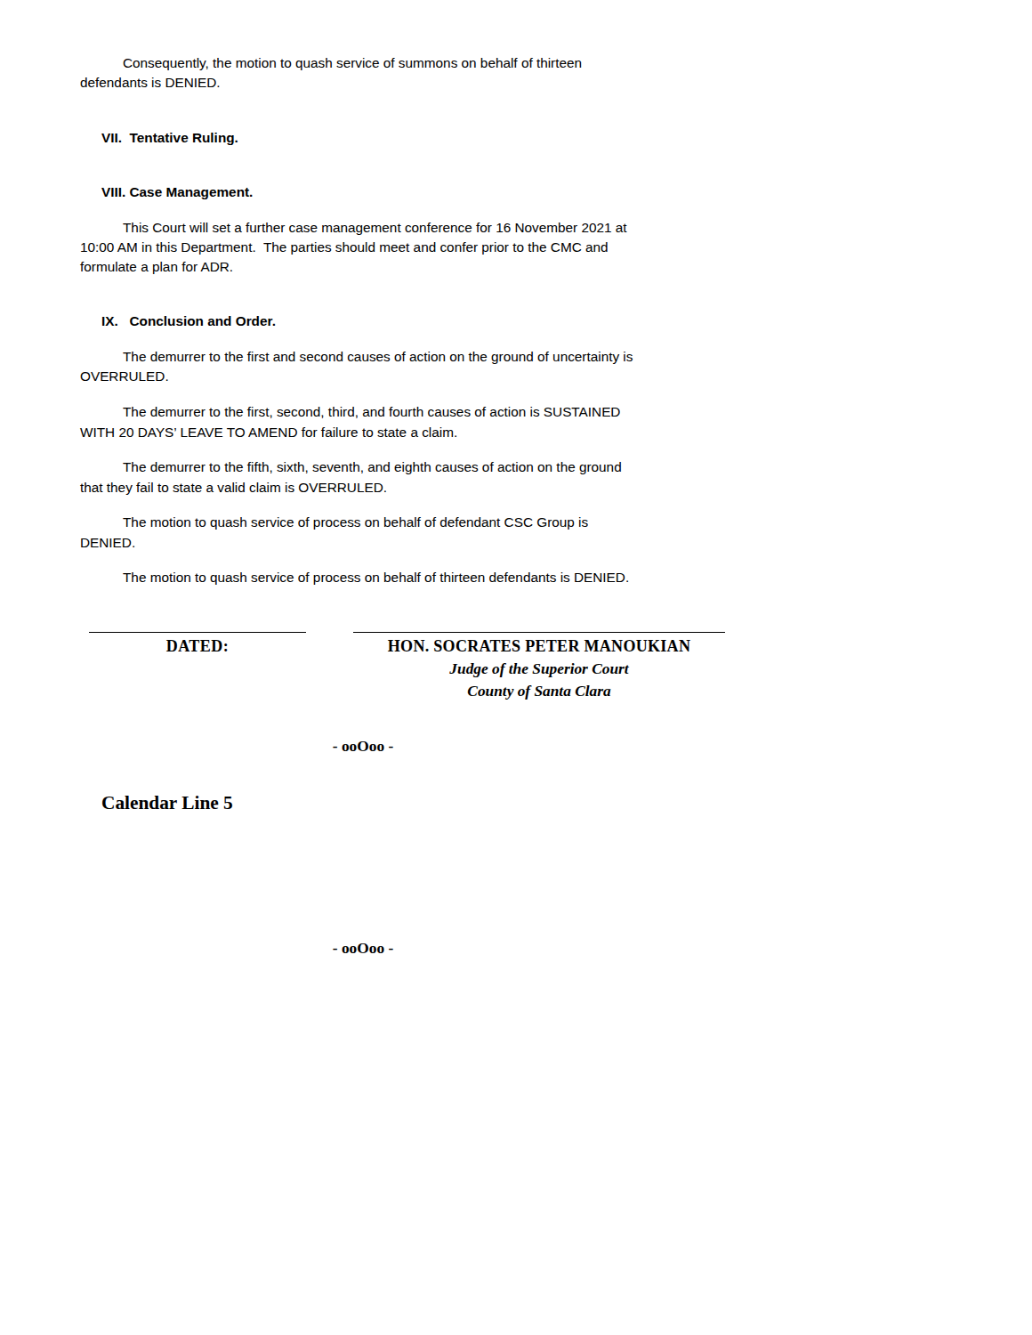Consequently, the motion to quash service of summons on behalf of thirteen defendants is DENIED.
VII. Tentative Ruling.
VIII. Case Management.
This Court will set a further case management conference for 16 November 2021 at 10:00 AM in this Department. The parties should meet and confer prior to the CMC and formulate a plan for ADR.
IX. Conclusion and Order.
The demurrer to the first and second causes of action on the ground of uncertainty is OVERRULED.
The demurrer to the first, second, third, and fourth causes of action is SUSTAINED WITH 20 DAYS’ LEAVE TO AMEND for failure to state a claim.
The demurrer to the fifth, sixth, seventh, and eighth causes of action on the ground that they fail to state a valid claim is OVERRULED.
The motion to quash service of process on behalf of defendant CSC Group is DENIED.
The motion to quash service of process on behalf of thirteen defendants is DENIED.
DATED:
HON. SOCRATES PETER MANOUKIAN
Judge of the Superior Court
County of Santa Clara
- ooOoo -
Calendar Line 5
- ooOoo -